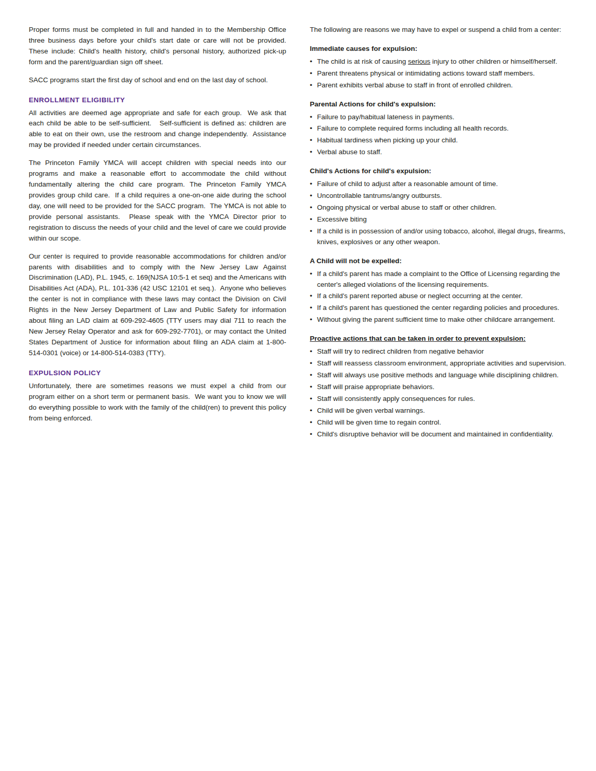Proper forms must be completed in full and handed in to the Membership Office three business days before your child's start date or care will not be provided. These include: Child's health history, child's personal history, authorized pick-up form and the parent/guardian sign off sheet.
SACC programs start the first day of school and end on the last day of school.
Enrollment Eligibility
All activities are deemed age appropriate and safe for each group. We ask that each child be able to be self-sufficient. Self-sufficient is defined as: children are able to eat on their own, use the restroom and change independently. Assistance may be provided if needed under certain circumstances.
The Princeton Family YMCA will accept children with special needs into our programs and make a reasonable effort to accommodate the child without fundamentally altering the child care program. The Princeton Family YMCA provides group child care. If a child requires a one-on-one aide during the school day, one will need to be provided for the SACC program. The YMCA is not able to provide personal assistants. Please speak with the YMCA Director prior to registration to discuss the needs of your child and the level of care we could provide within our scope.
Our center is required to provide reasonable accommodations for children and/or parents with disabilities and to comply with the New Jersey Law Against Discrimination (LAD), P.L. 1945, c. 169(NJSA 10:5-1 et seq) and the Americans with Disabilities Act (ADA), P.L. 101-336 (42 USC 12101 et seq.). Anyone who believes the center is not in compliance with these laws may contact the Division on Civil Rights in the New Jersey Department of Law and Public Safety for information about filing an LAD claim at 609-292-4605 (TTY users may dial 711 to reach the New Jersey Relay Operator and ask for 609-292-7701), or may contact the United States Department of Justice for information about filing an ADA claim at 1-800-514-0301 (voice) or 14-800-514-0383 (TTY).
Expulsion Policy
Unfortunately, there are sometimes reasons we must expel a child from our program either on a short term or permanent basis. We want you to know we will do everything possible to work with the family of the child(ren) to prevent this policy from being enforced.
The following are reasons we may have to expel or suspend a child from a center:
Immediate causes for expulsion:
The child is at risk of causing serious injury to other children or himself/herself.
Parent threatens physical or intimidating actions toward staff members.
Parent exhibits verbal abuse to staff in front of enrolled children.
Parental Actions for child's expulsion:
Failure to pay/habitual lateness in payments.
Failure to complete required forms including all health records.
Habitual tardiness when picking up your child.
Verbal abuse to staff.
Child's Actions for child's expulsion:
Failure of child to adjust after a reasonable amount of time.
Uncontrollable tantrums/angry outbursts.
Ongoing physical or verbal abuse to staff or other children.
Excessive biting
If a child is in possession of and/or using tobacco, alcohol, illegal drugs, firearms, knives, explosives or any other weapon.
A Child will not be expelled:
If a child's parent has made a complaint to the Office of Licensing regarding the center's alleged violations of the licensing requirements.
If a child's parent reported abuse or neglect occurring at the center.
If a child's parent has questioned the center regarding policies and procedures.
Without giving the parent sufficient time to make other childcare arrangement.
Proactive actions that can be taken in order to prevent expulsion:
Staff will try to redirect children from negative behavior
Staff will reassess classroom environment, appropriate activities and supervision.
Staff will always use positive methods and language while disciplining children.
Staff will praise appropriate behaviors.
Staff will consistently apply consequences for rules.
Child will be given verbal warnings.
Child will be given time to regain control.
Child's disruptive behavior will be document and maintained in confidentiality.